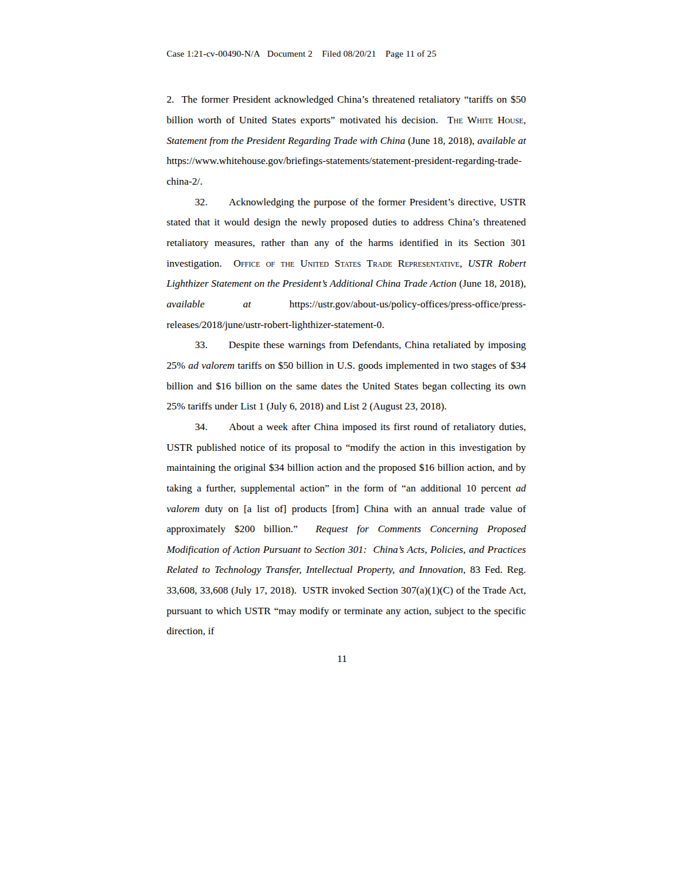Case 1:21-cv-00490-N/A Document 2 Filed 08/20/21 Page 11 of 25
2. The former President acknowledged China’s threatened retaliatory “tariffs on $50 billion worth of United States exports” motivated his decision. The White House, Statement from the President Regarding Trade with China (June 18, 2018), available at https://www.whitehouse.gov/briefings-statements/statement-president-regarding-trade-china-2/.
32. Acknowledging the purpose of the former President’s directive, USTR stated that it would design the newly proposed duties to address China’s threatened retaliatory measures, rather than any of the harms identified in its Section 301 investigation. Office of the United States Trade Representative, USTR Robert Lighthizer Statement on the President’s Additional China Trade Action (June 18, 2018), available at https://ustr.gov/about-us/policy-offices/press-office/press-releases/2018/june/ustr-robert-lighthizer-statement-0.
33. Despite these warnings from Defendants, China retaliated by imposing 25% ad valorem tariffs on $50 billion in U.S. goods implemented in two stages of $34 billion and $16 billion on the same dates the United States began collecting its own 25% tariffs under List 1 (July 6, 2018) and List 2 (August 23, 2018).
34. About a week after China imposed its first round of retaliatory duties, USTR published notice of its proposal to “modify the action in this investigation by maintaining the original $34 billion action and the proposed $16 billion action, and by taking a further, supplemental action” in the form of “an additional 10 percent ad valorem duty on [a list of] products [from] China with an annual trade value of approximately $200 billion.” Request for Comments Concerning Proposed Modification of Action Pursuant to Section 301: China’s Acts, Policies, and Practices Related to Technology Transfer, Intellectual Property, and Innovation, 83 Fed. Reg. 33,608, 33,608 (July 17, 2018). USTR invoked Section 307(a)(1)(C) of the Trade Act, pursuant to which USTR “may modify or terminate any action, subject to the specific direction, if
11